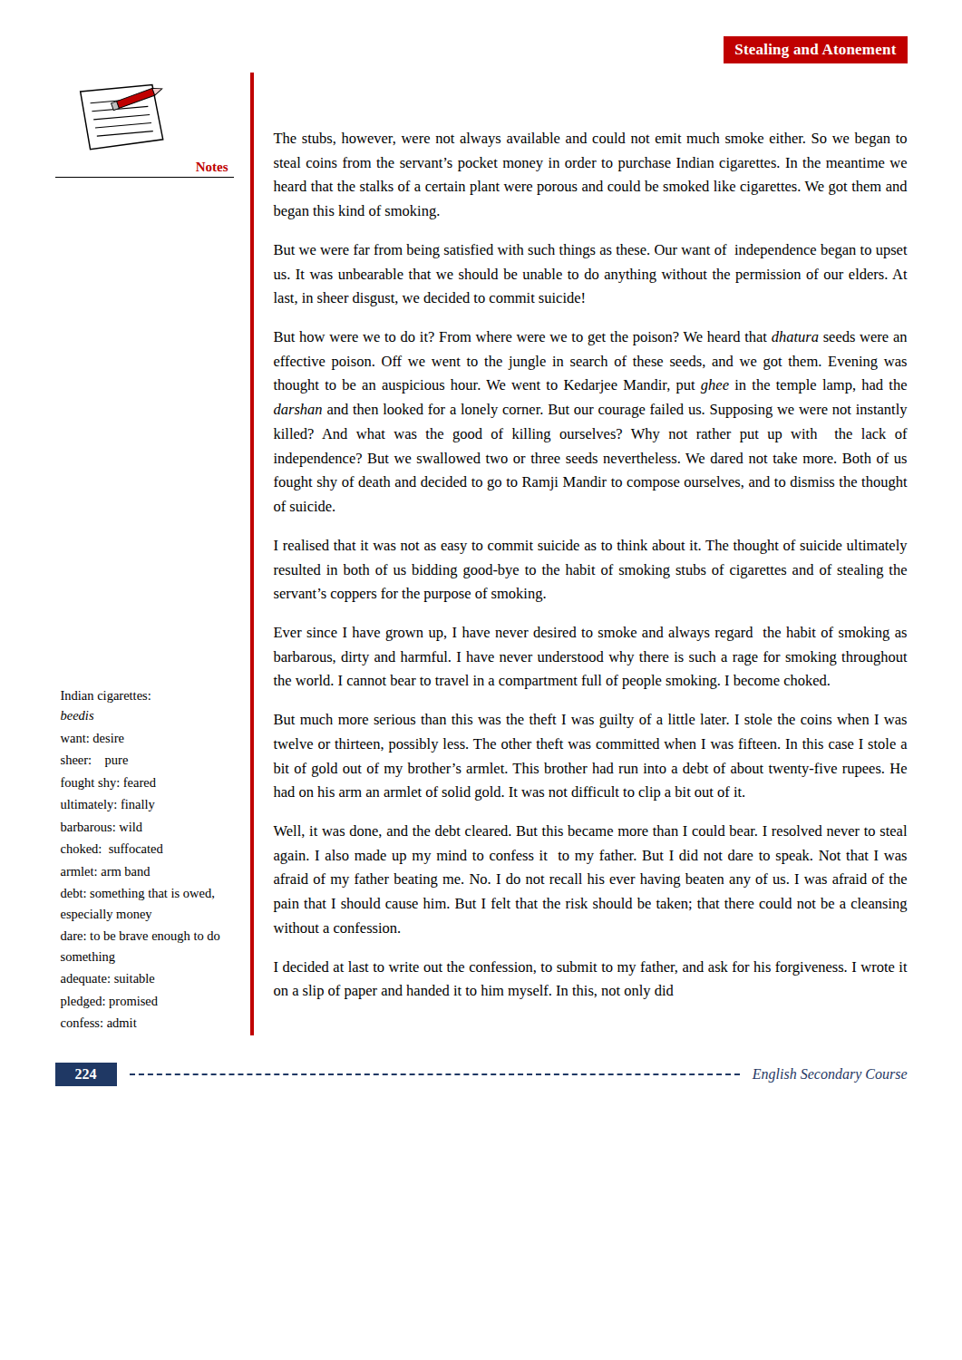Stealing and Atonement
Notes
Indian cigarettes:
beedis
want: desire
sheer: pure
fought shy: feared
ultimately: finally
barbarous: wild
choked: suffocated
armlet: arm band
debt: something that is owed, especially money
dare: to be brave enough to do something
adequate: suitable
pledged: promised
confess: admit
The stubs, however, were not always available and could not emit much smoke either. So we began to steal coins from the servant’s pocket money in order to purchase Indian cigarettes. In the meantime we heard that the stalks of a certain plant were porous and could be smoked like cigarettes. We got them and began this kind of smoking.
But we were far from being satisfied with such things as these. Our want of independence began to upset us. It was unbearable that we should be unable to do anything without the permission of our elders. At last, in sheer disgust, we decided to commit suicide!
But how were we to do it? From where were we to get the poison? We heard that dhatura seeds were an effective poison. Off we went to the jungle in search of these seeds, and we got them. Evening was thought to be an auspicious hour. We went to Kedarjee Mandir, put ghee in the temple lamp, had the darshan and then looked for a lonely corner. But our courage failed us. Supposing we were not instantly killed? And what was the good of killing ourselves? Why not rather put up with the lack of independence? But we swallowed two or three seeds nevertheless. We dared not take more. Both of us fought shy of death and decided to go to Ramji Mandir to compose ourselves, and to dismiss the thought of suicide.
I realised that it was not as easy to commit suicide as to think about it. The thought of suicide ultimately resulted in both of us bidding good-bye to the habit of smoking stubs of cigarettes and of stealing the servant’s coppers for the purpose of smoking.
Ever since I have grown up, I have never desired to smoke and always regard the habit of smoking as barbarous, dirty and harmful. I have never understood why there is such a rage for smoking throughout the world. I cannot bear to travel in a compartment full of people smoking. I become choked.
But much more serious than this was the theft I was guilty of a little later. I stole the coins when I was twelve or thirteen, possibly less. The other theft was committed when I was fifteen. In this case I stole a bit of gold out of my brother’s armlet. This brother had run into a debt of about twenty-five rupees. He had on his arm an armlet of solid gold. It was not difficult to clip a bit out of it.
Well, it was done, and the debt cleared. But this became more than I could bear. I resolved never to steal again. I also made up my mind to confess it to my father. But I did not dare to speak. Not that I was afraid of my father beating me. No. I do not recall his ever having beaten any of us. I was afraid of the pain that I should cause him. But I felt that the risk should be taken; that there could not be a cleansing without a confession.
I decided at last to write out the confession, to submit to my father, and ask for his forgiveness. I wrote it on a slip of paper and handed it to him myself. In this, not only did
224
English Secondary Course